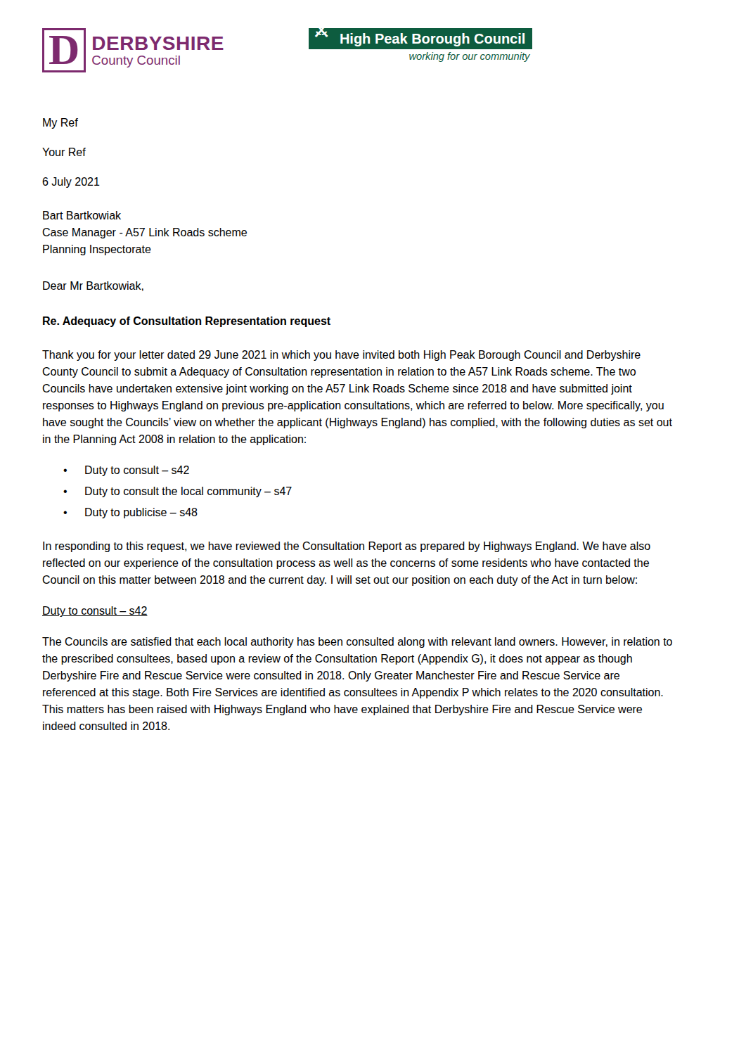D DERBYSHIRE
County Council
⚔High Peak Borough Council
working for our community
My Ref
Your Ref
6 July 2021
Bart Bartkowiak
Case Manager - A57 Link Roads scheme
Planning Inspectorate
Dear Mr Bartkowiak,
Re. Adequacy of Consultation Representation request
Thank you for your letter dated 29 June 2021 in which you have invited both High Peak Borough Council and Derbyshire County Council to submit a Adequacy of Consultation representation in relation to the A57 Link Roads scheme. The two Councils have undertaken extensive joint working on the A57 Link Roads Scheme since 2018 and have submitted joint responses to Highways England on previous pre-application consultations, which are referred to below. More specifically, you have sought the Councils’ view on whether the applicant (Highways England) has complied, with the following duties as set out in the Planning Act 2008 in relation to the application:
Duty to consult – s42
Duty to consult the local community – s47
Duty to publicise – s48
In responding to this request, we have reviewed the Consultation Report as prepared by Highways England. We have also reflected on our experience of the consultation process as well as the concerns of some residents who have contacted the Council on this matter between 2018 and the current day. I will set out our position on each duty of the Act in turn below:
Duty to consult – s42
The Councils are satisfied that each local authority has been consulted along with relevant land owners. However, in relation to the prescribed consultees, based upon a review of the Consultation Report (Appendix G), it does not appear as though Derbyshire Fire and Rescue Service were consulted in 2018. Only Greater Manchester Fire and Rescue Service are referenced at this stage. Both Fire Services are identified as consultees in Appendix P which relates to the 2020 consultation. This matters has been raised with Highways England who have explained that Derbyshire Fire and Rescue Service were indeed consulted in 2018.